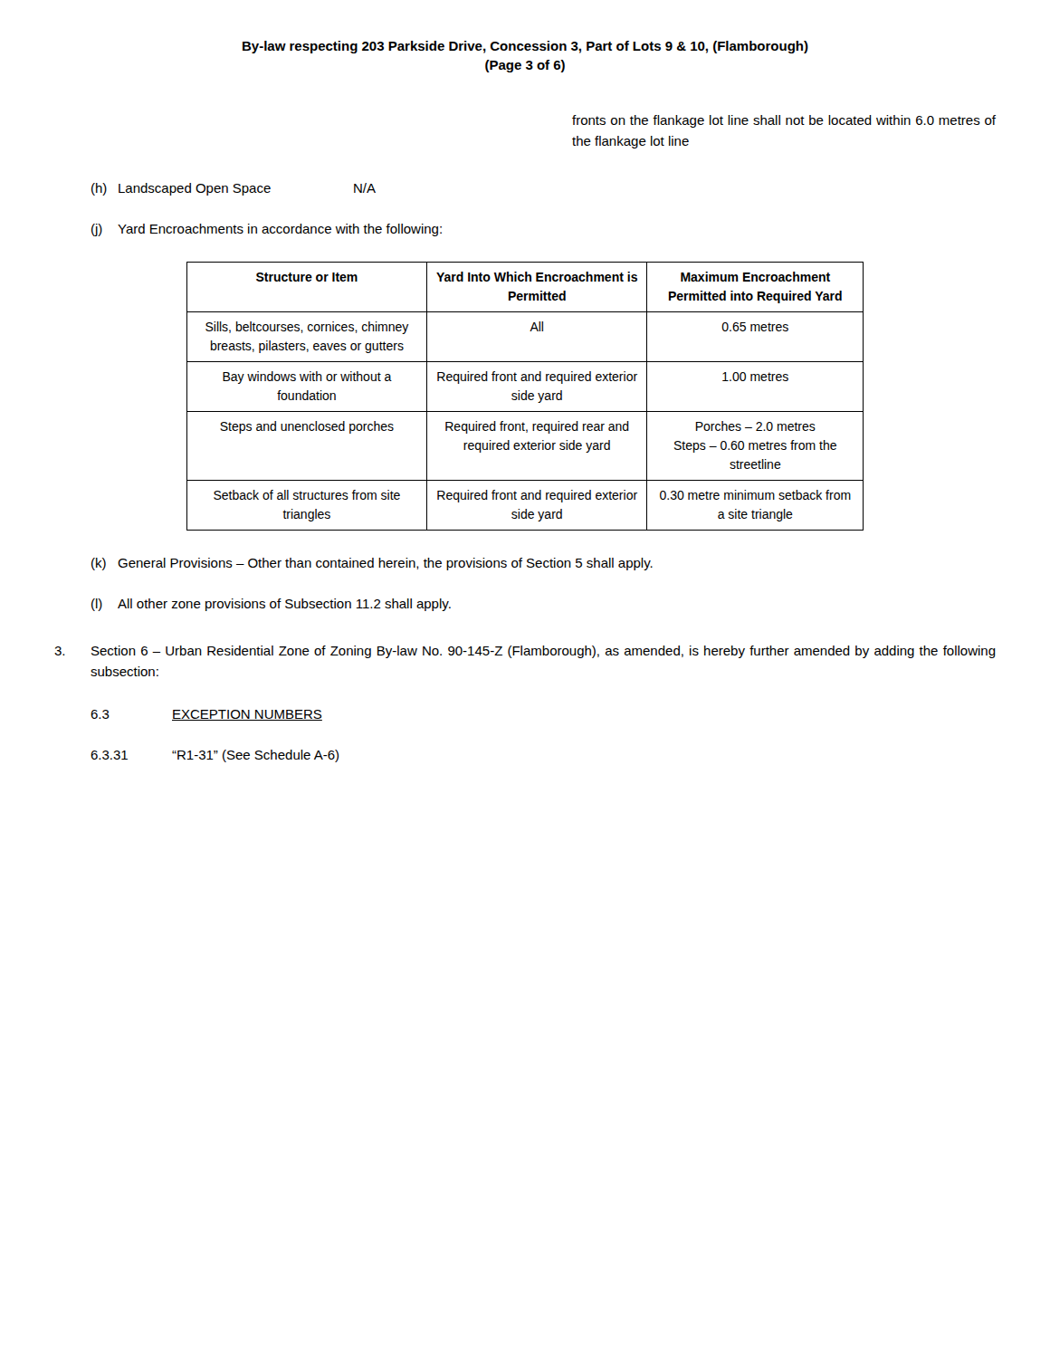By-law respecting 203 Parkside Drive, Concession 3, Part of Lots 9 & 10, (Flamborough)
(Page 3 of 6)
fronts on the flankage lot line shall not be located within 6.0 metres of the flankage lot line
(h)
Landscaped Open Space N/A
(j)
Yard Encroachments in accordance with the following:
| Structure or Item | Yard Into Which Encroachment is Permitted | Maximum Encroachment Permitted into Required Yard |
| --- | --- | --- |
| Sills, beltcourses, cornices, chimney breasts, pilasters, eaves or gutters | All | 0.65 metres |
| Bay windows with or without a foundation | Required front and required exterior side yard | 1.00 metres |
| Steps and unenclosed porches | Required front, required rear and required exterior side yard | Porches – 2.0 metres Steps – 0.60 metres from the streetline |
| Setback of all structures from site triangles | Required front and required exterior side yard | 0.30 metre minimum setback from a site triangle |
(k)
General Provisions – Other than contained herein, the provisions of Section 5 shall apply.
(l)
All other zone provisions of Subsection 11.2 shall apply.
3.
Section 6 – Urban Residential Zone of Zoning By-law No. 90-145-Z (Flamborough), as amended, is hereby further amended by adding the following subsection:
6.3
EXCEPTION NUMBERS
6.3.31
“R1-31” (See Schedule A-6)